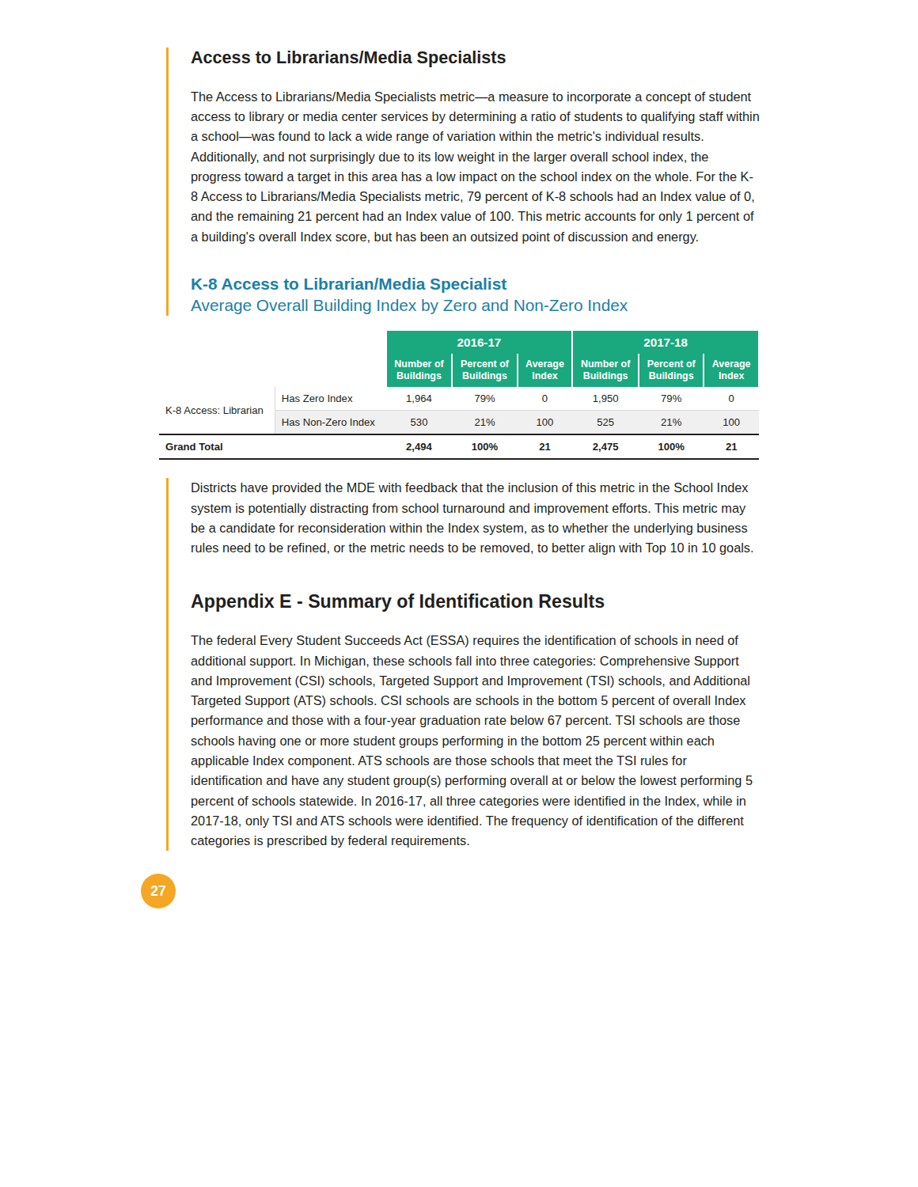Access to Librarians/Media Specialists
The Access to Librarians/Media Specialists metric—a measure to incorporate a concept of student access to library or media center services by determining a ratio of students to qualifying staff within a school—was found to lack a wide range of variation within the metric's individual results. Additionally, and not surprisingly due to its low weight in the larger overall school index, the progress toward a target in this area has a low impact on the school index on the whole. For the K-8 Access to Librarians/Media Specialists metric, 79 percent of K-8 schools had an Index value of 0, and the remaining 21 percent had an Index value of 100. This metric accounts for only 1 percent of a building's overall Index score, but has been an outsized point of discussion and energy.
K-8 Access to Librarian/Media Specialist Average Overall Building Index by Zero and Non-Zero Index
| | 2016-17 | 2017-18 |
| --- | --- | --- |
| | Number of Buildings | Percent of Buildings | Average Index | Number of Buildings | Percent of Buildings | Average Index |
| K-8 Access: Librarian | Has Zero Index | 1,964 | 79% | 0 | 1,950 | 79% | 0 |
| Has Non-Zero Index | 530 | 21% | 100 | 525 | 21% | 100 |
| Grand Total | 2,494 | 100% | 21 | 2,475 | 100% | 21 |
Districts have provided the MDE with feedback that the inclusion of this metric in the School Index system is potentially distracting from school turnaround and improvement efforts. This metric may be a candidate for reconsideration within the Index system, as to whether the underlying business rules need to be refined, or the metric needs to be removed, to better align with Top 10 in 10 goals.
Appendix E - Summary of Identification Results
The federal Every Student Succeeds Act (ESSA) requires the identification of schools in need of additional support. In Michigan, these schools fall into three categories: Comprehensive Support and Improvement (CSI) schools, Targeted Support and Improvement (TSI) schools, and Additional Targeted Support (ATS) schools. CSI schools are schools in the bottom 5 percent of overall Index performance and those with a four-year graduation rate below 67 percent. TSI schools are those schools having one or more student groups performing in the bottom 25 percent within each applicable Index component. ATS schools are those schools that meet the TSI rules for identification and have any student group(s) performing overall at or below the lowest performing 5 percent of schools statewide. In 2016-17, all three categories were identified in the Index, while in 2017-18, only TSI and ATS schools were identified. The frequency of identification of the different categories is prescribed by federal requirements.
27